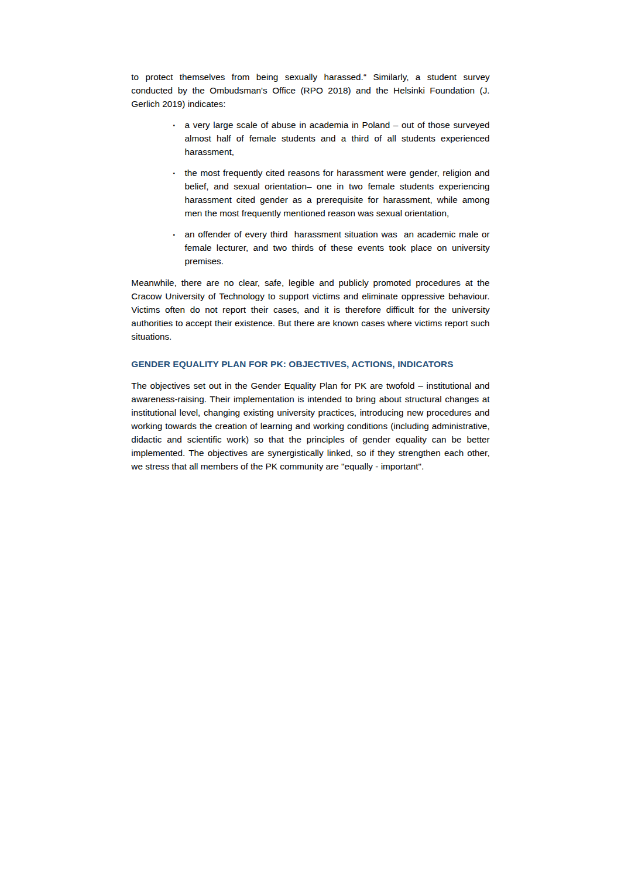to protect themselves from being sexually harassed.“ Similarly, a student survey conducted by the Ombudsman's Office (RPO 2018) and the Helsinki Foundation (J. Gerlich 2019) indicates:
a very large scale of abuse in academia in Poland – out of those surveyed almost half of female students and a third of all students experienced harassment,
the most frequently cited reasons for harassment were gender, religion and belief, and sexual orientation– one in two female students experiencing harassment cited gender as a prerequisite for harassment, while among men the most frequently mentioned reason was sexual orientation,
an offender of every third harassment situation was an academic male or female lecturer, and two thirds of these events took place on university premises.
Meanwhile, there are no clear, safe, legible and publicly promoted procedures at the Cracow University of Technology to support victims and eliminate oppressive behaviour. Victims often do not report their cases, and it is therefore difficult for the university authorities to accept their existence. But there are known cases where victims report such situations.
Gender Equality Plan for PK: objectives, actions, indicators
The objectives set out in the Gender Equality Plan for PK are twofold – institutional and awareness-raising. Their implementation is intended to bring about structural changes at institutional level, changing existing university practices, introducing new procedures and working towards the creation of learning and working conditions (including administrative, didactic and scientific work) so that the principles of gender equality can be better implemented. The objectives are synergistically linked, so if they strengthen each other, we stress that all members of the PK community are "equally - important".